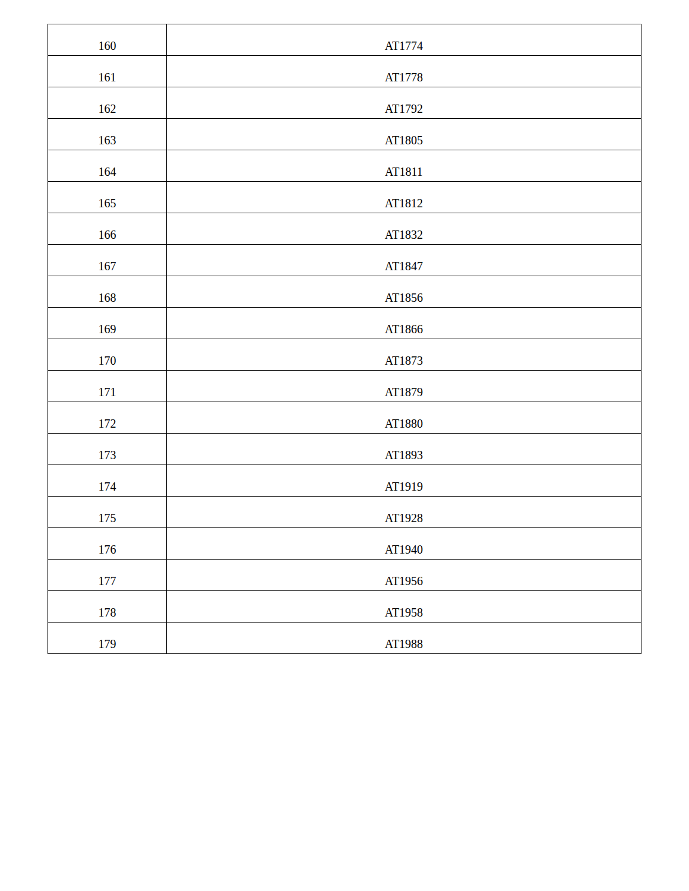| 160 | AT1774 |
| 161 | AT1778 |
| 162 | AT1792 |
| 163 | AT1805 |
| 164 | AT1811 |
| 165 | AT1812 |
| 166 | AT1832 |
| 167 | AT1847 |
| 168 | AT1856 |
| 169 | AT1866 |
| 170 | AT1873 |
| 171 | AT1879 |
| 172 | AT1880 |
| 173 | AT1893 |
| 174 | AT1919 |
| 175 | AT1928 |
| 176 | AT1940 |
| 177 | AT1956 |
| 178 | AT1958 |
| 179 | AT1988 |